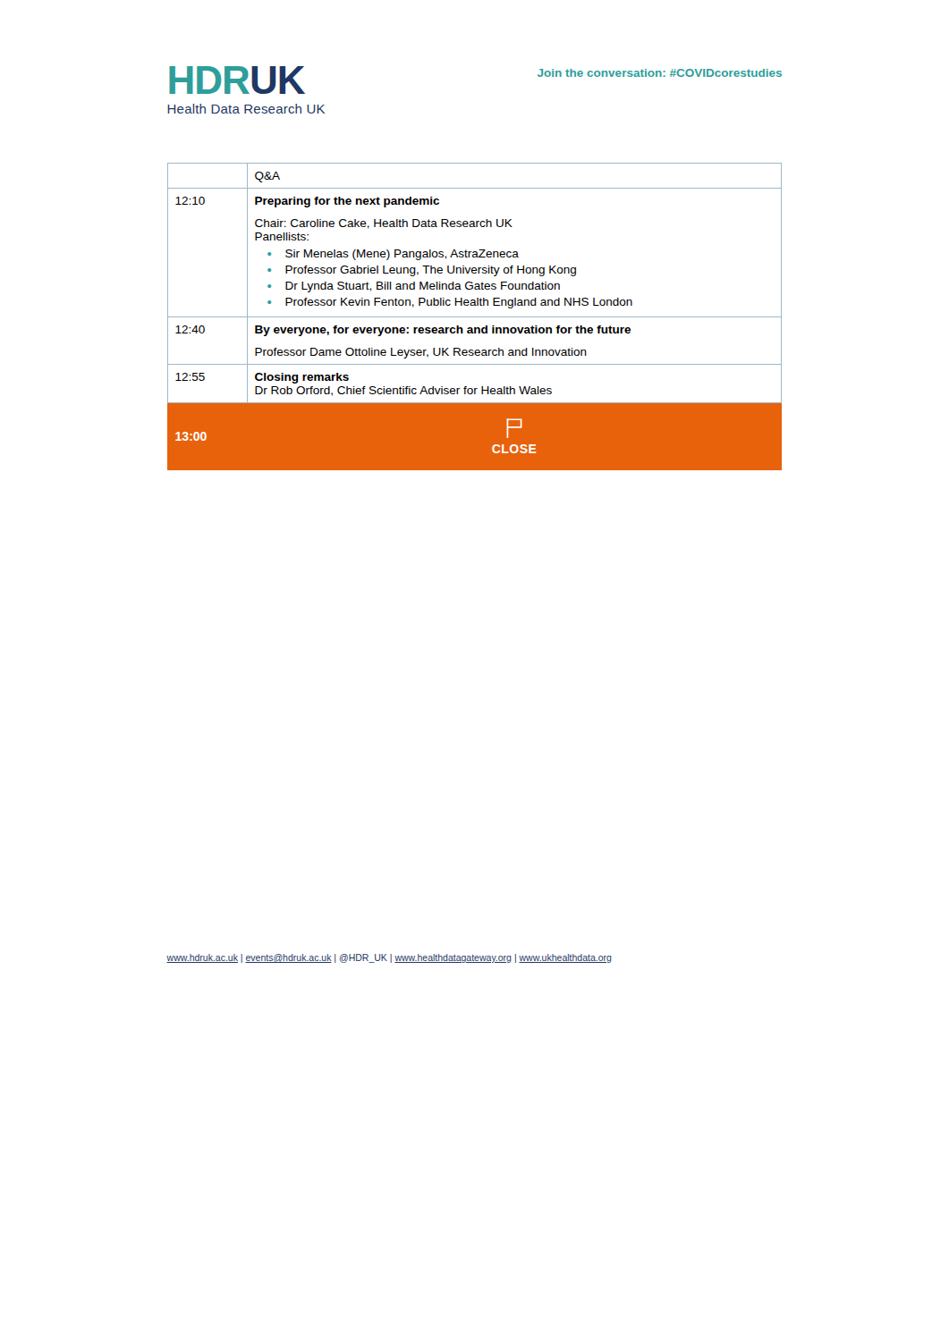HDRUK
Health Data Research UK
Join the conversation: #COVIDcorestudies
| | Q&A |
| 12:10 | Preparing for the next pandemic Chair: Caroline Cake, Health Data Research UK Panellists: Sir Menelas (Mene) Pangalos, AstraZeneca Professor Gabriel Leung, The University of Hong Kong Dr Lynda Stuart, Bill and Melinda Gates Foundation Professor Kevin Fenton, Public Health England and NHS London |
| 12:40 | By everyone, for everyone: research and innovation for the future Professor Dame Ottoline Leyser, UK Research and Innovation |
| 12:55 | Closing remarks Dr Rob Orford, Chief Scientific Adviser for Health Wales |
| 13:00 | CLOSE |
www.hdruk.ac.uk | events@hdruk.ac.uk | @HDR_UK | www.healthdatagateway.org | www.ukhealthdata.org